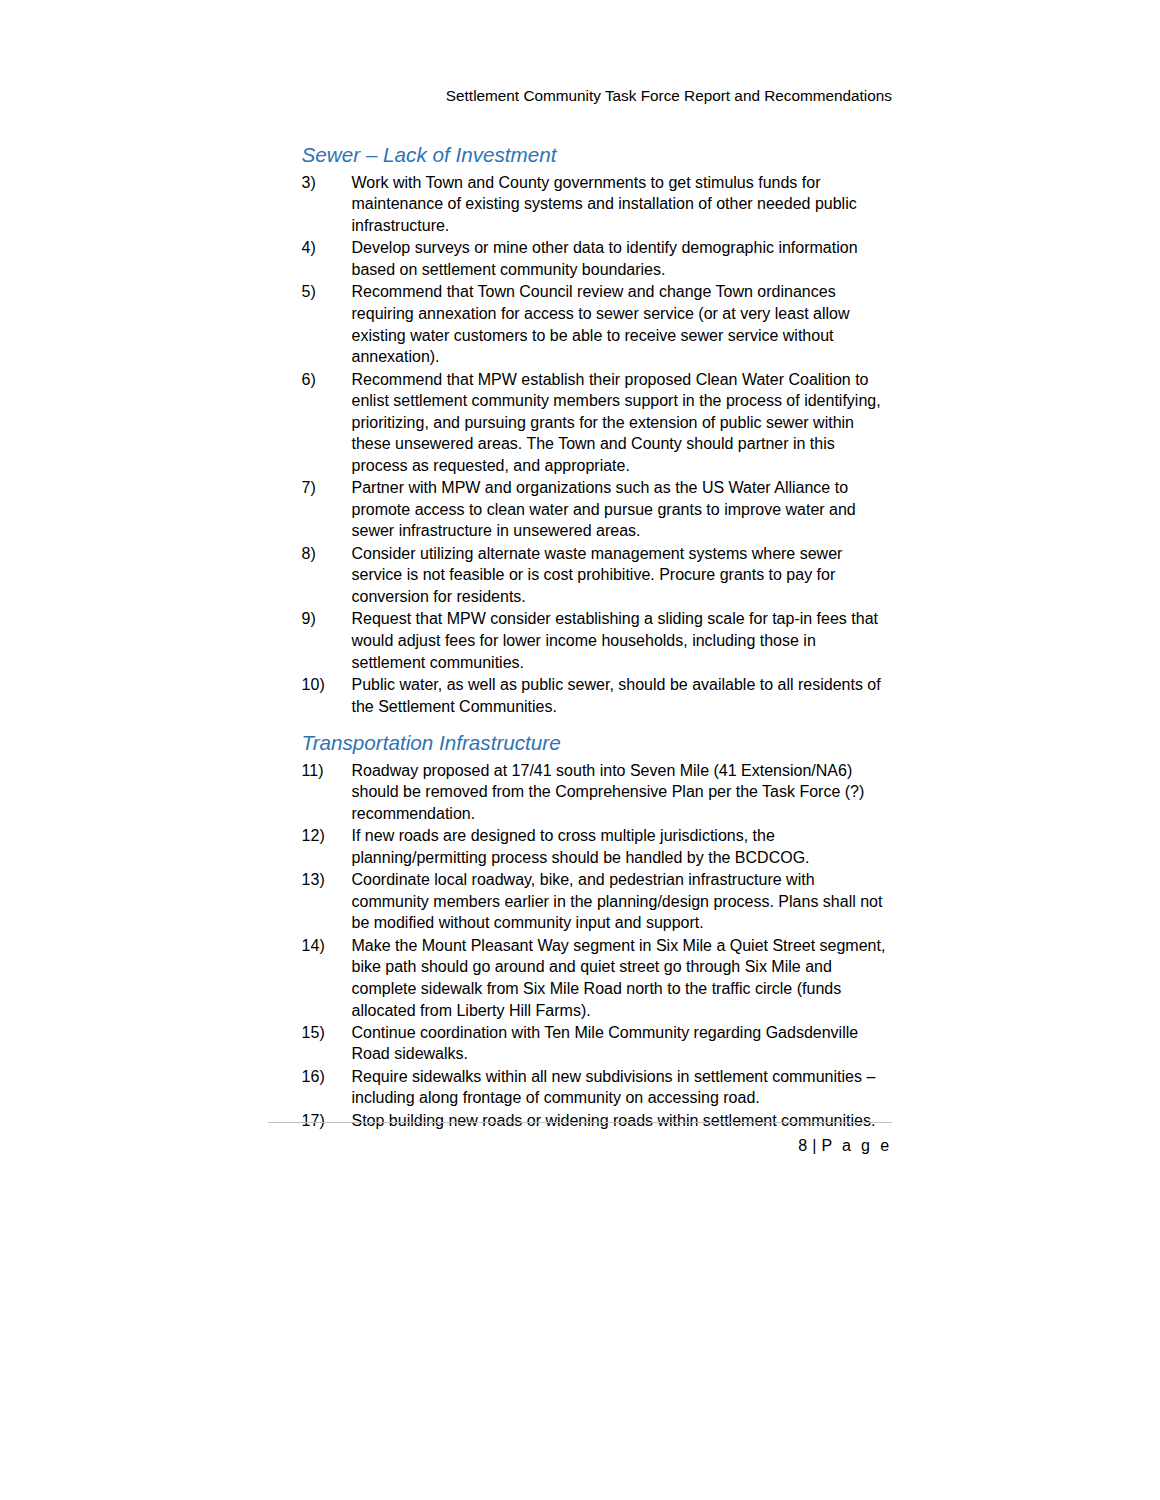Settlement Community Task Force Report and Recommendations
Sewer – Lack of Investment
3) Work with Town and County governments to get stimulus funds for maintenance of existing systems and installation of other needed public infrastructure.
4) Develop surveys or mine other data to identify demographic information based on settlement community boundaries.
5) Recommend that Town Council review and change Town ordinances requiring annexation for access to sewer service (or at very least allow existing water customers to be able to receive sewer service without annexation).
6) Recommend that MPW establish their proposed Clean Water Coalition to enlist settlement community members support in the process of identifying, prioritizing, and pursuing grants for the extension of public sewer within these unsewered areas. The Town and County should partner in this process as requested, and appropriate.
7) Partner with MPW and organizations such as the US Water Alliance to promote access to clean water and pursue grants to improve water and sewer infrastructure in unsewered areas.
8) Consider utilizing alternate waste management systems where sewer service is not feasible or is cost prohibitive. Procure grants to pay for conversion for residents.
9) Request that MPW consider establishing a sliding scale for tap-in fees that would adjust fees for lower income households, including those in settlement communities.
10) Public water, as well as public sewer, should be available to all residents of the Settlement Communities.
Transportation Infrastructure
11) Roadway proposed at 17/41 south into Seven Mile (41 Extension/NA6) should be removed from the Comprehensive Plan per the Task Force (?) recommendation.
12) If new roads are designed to cross multiple jurisdictions, the planning/permitting process should be handled by the BCDCOG.
13) Coordinate local roadway, bike, and pedestrian infrastructure with community members earlier in the planning/design process. Plans shall not be modified without community input and support.
14) Make the Mount Pleasant Way segment in Six Mile a Quiet Street segment, bike path should go around and quiet street go through Six Mile and complete sidewalk from Six Mile Road north to the traffic circle (funds allocated from Liberty Hill Farms).
15) Continue coordination with Ten Mile Community regarding Gadsdenville Road sidewalks.
16) Require sidewalks within all new subdivisions in settlement communities – including along frontage of community on accessing road.
17) Stop building new roads or widening roads within settlement communities.
8 | P a g e